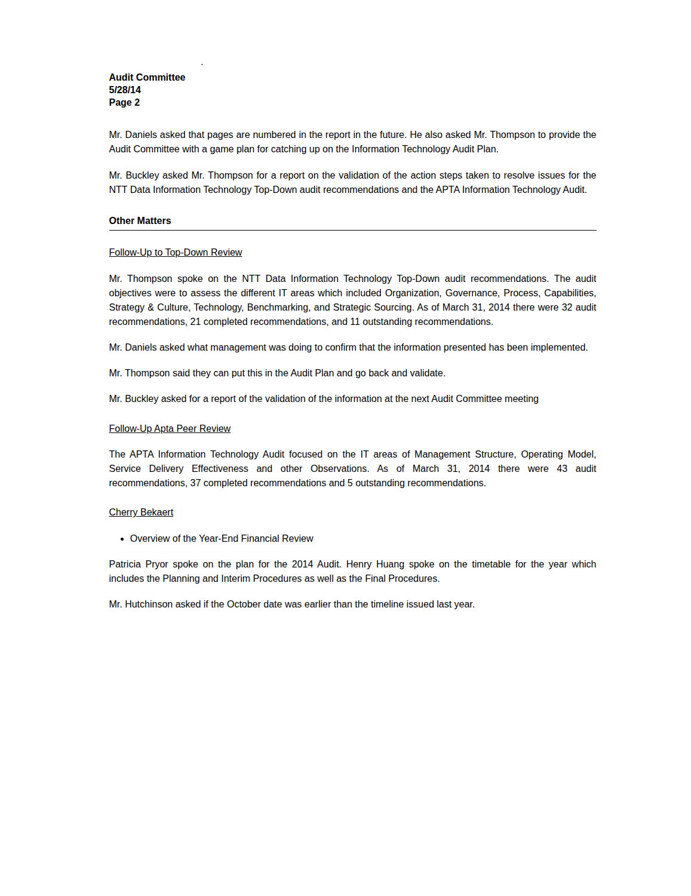.
Audit Committee
5/28/14
Page 2
Mr. Daniels asked that pages are numbered in the report in the future. He also asked Mr. Thompson to provide the Audit Committee with a game plan for catching up on the Information Technology Audit Plan.
Mr. Buckley asked Mr. Thompson for a report on the validation of the action steps taken to resolve issues for the NTT Data Information Technology Top-Down audit recommendations and the APTA Information Technology Audit.
Other Matters
Follow-Up to Top-Down Review
Mr. Thompson spoke on the NTT Data Information Technology Top-Down audit recommendations. The audit objectives were to assess the different IT areas which included Organization, Governance, Process, Capabilities, Strategy & Culture, Technology, Benchmarking, and Strategic Sourcing. As of March 31, 2014 there were 32 audit recommendations, 21 completed recommendations, and 11 outstanding recommendations.
Mr. Daniels asked what management was doing to confirm that the information presented has been implemented.
Mr. Thompson said they can put this in the Audit Plan and go back and validate.
Mr. Buckley asked for a report of the validation of the information at the next Audit Committee meeting
Follow-Up Apta Peer Review
The APTA Information Technology Audit focused on the IT areas of Management Structure, Operating Model, Service Delivery Effectiveness and other Observations. As of March 31, 2014 there were 43 audit recommendations, 37 completed recommendations and 5 outstanding recommendations.
Cherry Bekaert
Overview of the Year-End Financial Review
Patricia Pryor spoke on the plan for the 2014 Audit. Henry Huang spoke on the timetable for the year which includes the Planning and Interim Procedures as well as the Final Procedures.
Mr. Hutchinson asked if the October date was earlier than the timeline issued last year.